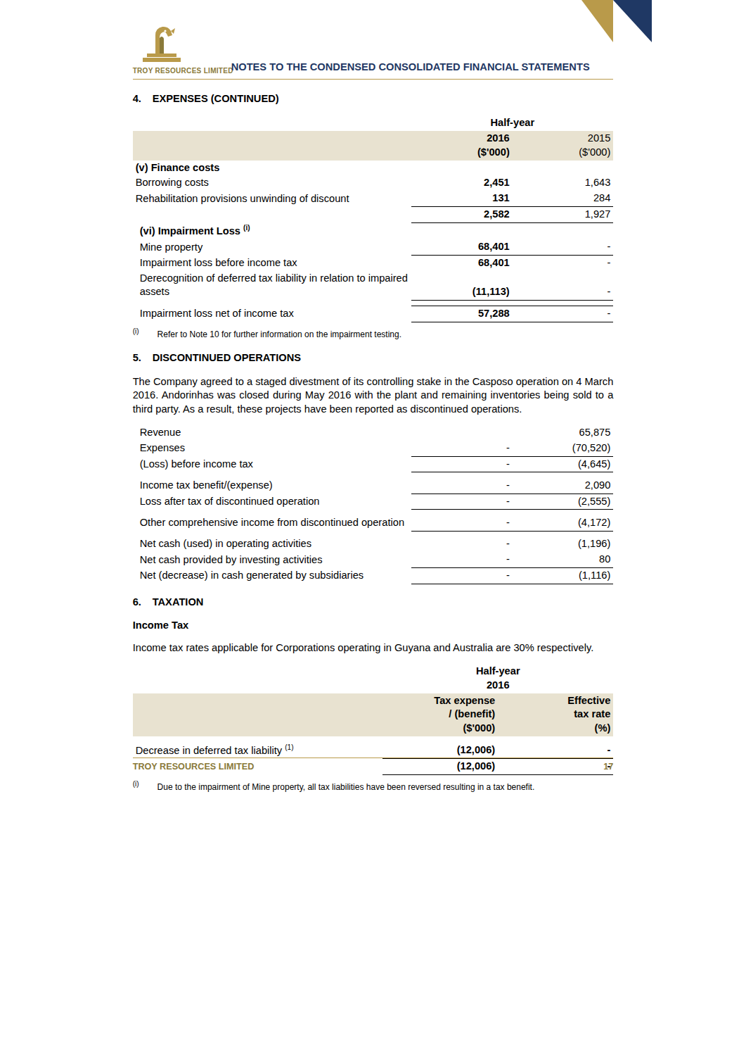TROY RESOURCES LIMITED
NOTES TO THE CONDENSED CONSOLIDATED FINANCIAL STATEMENTS
4. EXPENSES (CONTINUED)
| | Half-year |
| | 2016 ($'000) | 2015 ($'000) |
| (v) Finance costs | | |
| Borrowing costs | 2,451 | 1,643 |
| Rehabilitation provisions unwinding of discount | 131 | 284 |
| | 2,582 | 1,927 |
| (vi) Impairment Loss (i) | | |
| Mine property | 68,401 | - |
| Impairment loss before income tax | 68,401 | - |
| Derecognition of deferred tax liability in relation to impaired assets | (11,113) | - |
| Impairment loss net of income tax | 57,288 | - |
(i) Refer to Note 10 for further information on the impairment testing.
5. DISCONTINUED OPERATIONS
The Company agreed to a staged divestment of its controlling stake in the Casposo operation on 4 March 2016. Andorinhas was closed during May 2016 with the plant and remaining inventories being sold to a third party. As a result, these projects have been reported as discontinued operations.
| Revenue | | 65,875 |
| Expenses | - | (70,520) |
| (Loss) before income tax | - | (4,645) |
| Income tax benefit/(expense) | - | 2,090 |
| Loss after tax of discontinued operation | - | (2,555) |
| Other comprehensive income from discontinued operation | - | (4,172) |
| Net cash (used) in operating activities | - | (1,196) |
| Net cash provided by investing activities | - | 80 |
| Net (decrease) in cash generated by subsidiaries | - | (1,116) |
6. TAXATION
Income Tax
Income tax rates applicable for Corporations operating in Guyana and Australia are 30% respectively.
| | Half-year 2016 |
| | Tax expense / (benefit) ($'000) | Effective tax rate (%) |
| Decrease in deferred tax liability (1) | (12,006) | - |
| | (12,006) | - |
(i) Due to the impairment of Mine property, all tax liabilities have been reversed resulting in a tax benefit.
TROY RESOURCES LIMITED 17